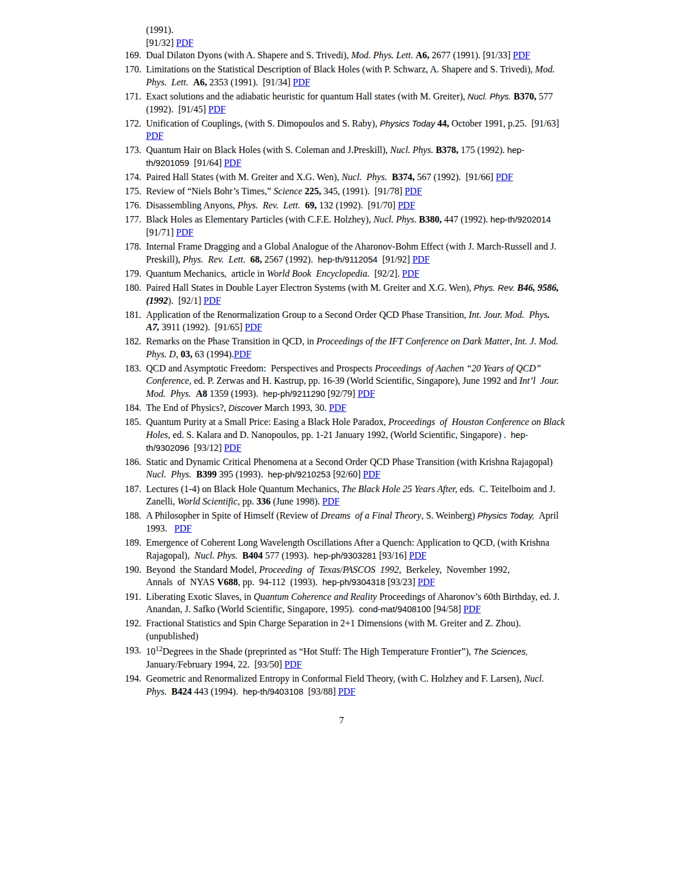(1991).
[91/32] PDF
169. Dual Dilaton Dyons (with A. Shapere and S. Trivedi), Mod. Phys. Lett. A6, 2677 (1991). [91/33] PDF
170. Limitations on the Statistical Description of Black Holes (with P. Schwarz, A. Shapere and S. Trivedi), Mod. Phys. Lett. A6, 2353 (1991). [91/34] PDF
171. Exact solutions and the adiabatic heuristic for quantum Hall states (with M. Greiter), Nucl. Phys. B370, 577 (1992). [91/45] PDF
172. Unification of Couplings, (with S. Dimopoulos and S. Raby), Physics Today 44, October 1991, p.25. [91/63] PDF
173. Quantum Hair on Black Holes (with S. Coleman and J.Preskill), Nucl. Phys. B378, 175 (1992). hep-th/9201059 [91/64] PDF
174. Paired Hall States (with M. Greiter and X.G. Wen), Nucl. Phys. B374, 567 (1992). [91/66] PDF
175. Review of “Niels Bohr’s Times,” Science 225, 345, (1991). [91/78] PDF
176. Disassembling Anyons, Phys. Rev. Lett. 69, 132 (1992). [91/70] PDF
177. Black Holes as Elementary Particles (with C.F.E. Holzhey), Nucl. Phys. B380, 447 (1992). hep-th/9202014 [91/71] PDF
178. Internal Frame Dragging and a Global Analogue of the Aharonov-Bohm Effect (with J. March-Russell and J. Preskill), Phys. Rev. Lett. 68, 2567 (1992). hep-th/9112054 [91/92] PDF
179. Quantum Mechanics, article in World Book Encyclopedia. [92/2]. PDF
180. Paired Hall States in Double Layer Electron Systems (with M. Greiter and X.G. Wen), Phys. Rev. B46, 9586, (1992). [92/1] PDF
181. Application of the Renormalization Group to a Second Order QCD Phase Transition, Int. Jour. Mod. Phys. A7, 3911 (1992). [91/65] PDF
182. Remarks on the Phase Transition in QCD, in Proceedings of the IFT Conference on Dark Matter, Int. J. Mod. Phys. D, 03, 63 (1994).PDF
183. QCD and Asymptotic Freedom: Perspectives and Prospects Proceedings of Aachen “20 Years of QCD” Conference, ed. P. Zerwas and H. Kastrup, pp. 16-39 (World Scientific, Singapore), June 1992 and Int’l Jour. Mod. Phys. A8 1359 (1993). hep-ph/9211290 [92/79] PDF
184. The End of Physics?, Discover March 1993, 30. PDF
185. Quantum Purity at a Small Price: Easing a Black Hole Paradox, Proceedings of Houston Conference on Black Holes, ed. S. Kalara and D. Nanopoulos, pp. 1-21 January 1992, (World Scientific, Singapore) . hep-th/9302096 [93/12] PDF
186. Static and Dynamic Critical Phenomena at a Second Order QCD Phase Transition (with Krishna Rajagopal) Nucl. Phys. B399 395 (1993). hep-ph/9210253 [92/60] PDF
187. Lectures (1-4) on Black Hole Quantum Mechanics, The Black Hole 25 Years After, eds. C. Teitelboim and J. Zanelli, World Scientific, pp. 336 (June 1998). PDF
188. A Philosopher in Spite of Himself (Review of Dreams of a Final Theory, S. Weinberg) Physics Today, April 1993. PDF
189. Emergence of Coherent Long Wavelength Oscillations After a Quench: Application to QCD, (with Krishna Rajagopal), Nucl. Phys. B404 577 (1993). hep-ph/9303281 [93/16] PDF
190. Beyond the Standard Model, Proceeding of Texas/PASCOS 1992, Berkeley, November 1992,
Annals of NYAS V688, pp. 94-112 (1993). hep-ph/9304318 [93/23] PDF
191. Liberating Exotic Slaves, in Quantum Coherence and Reality Proceedings of Aharonov’s 60th Birthday, ed. J. Anandan, J. Safko (World Scientific, Singapore, 1995). cond-mat/9408100 [94/58] PDF
192. Fractional Statistics and Spin Charge Separation in 2+1 Dimensions (with M. Greiter and Z. Zhou). (unpublished)
193. 1012Degrees in the Shade (preprinted as “Hot Stuff: The High Temperature Frontier”), The Sciences, January/February 1994, 22. [93/50] PDF
194. Geometric and Renormalized Entropy in Conformal Field Theory, (with C. Holzhey and F. Larsen), Nucl. Phys. B424 443 (1994). hep-th/9403108 [93/88] PDF
7